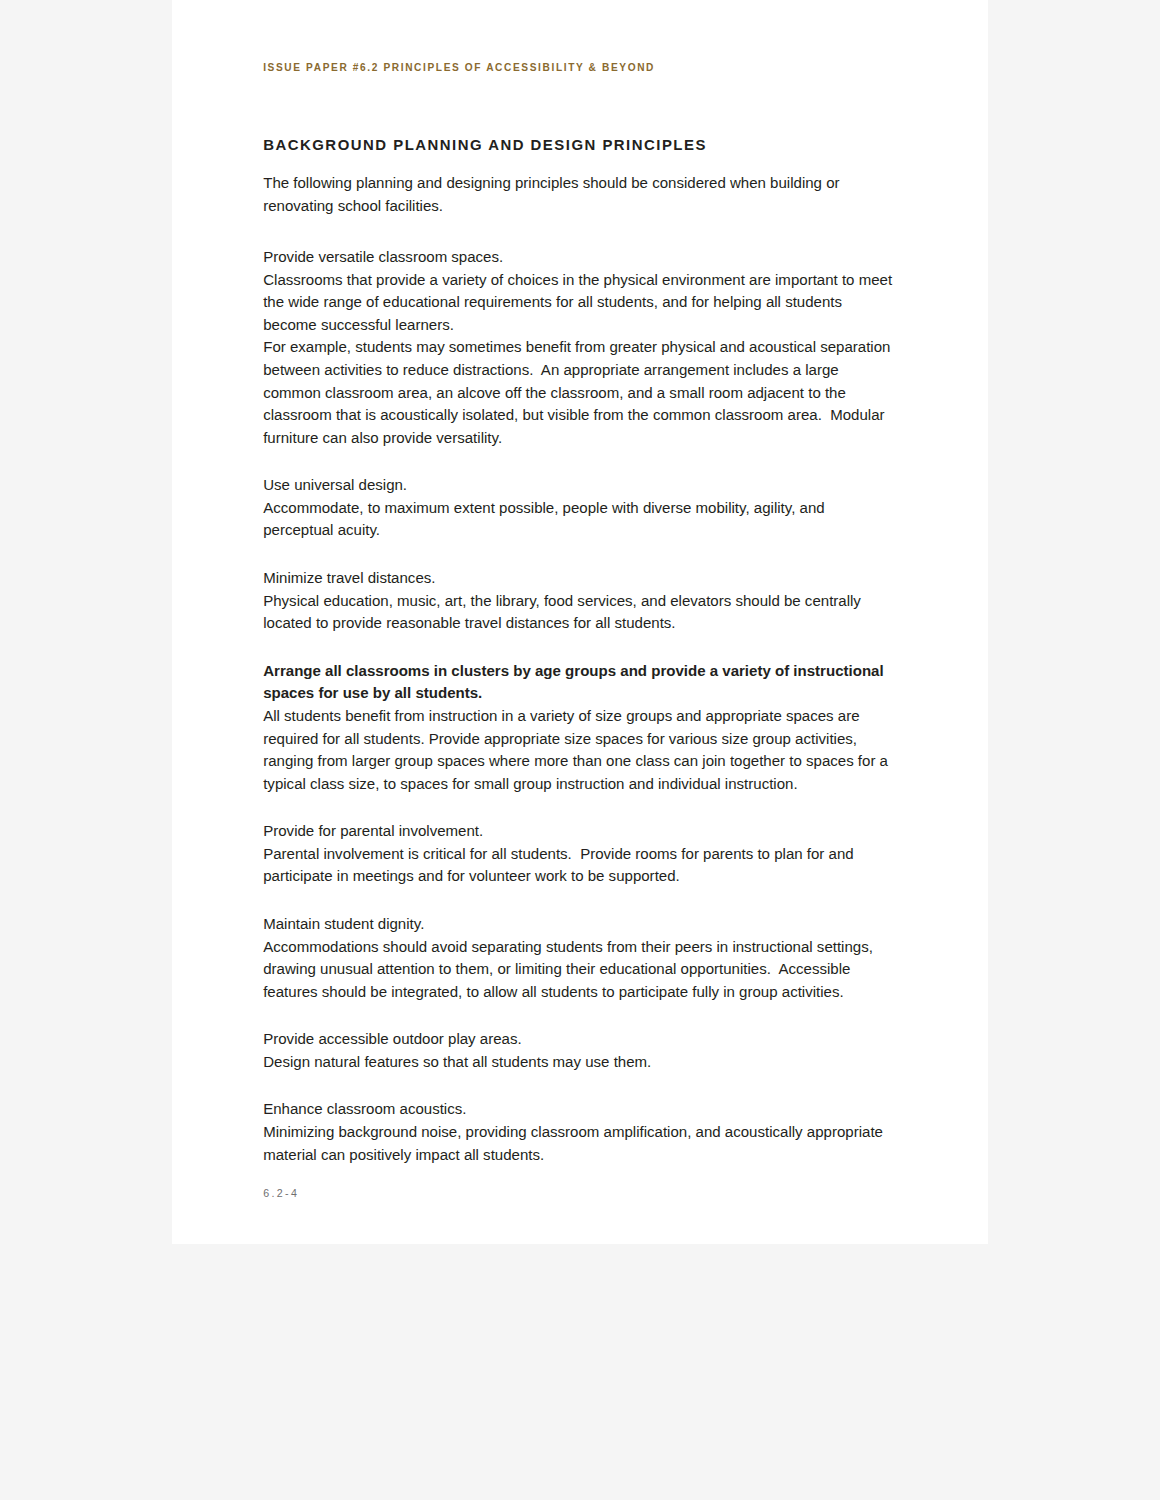Issue Paper #6.2 Principles of Accessibility & Beyond
Background Planning and Design Principles
The following planning and designing principles should be considered when building or renovating school facilities.
Provide versatile classroom spaces.
Classrooms that provide a variety of choices in the physical environment are important to meet the wide range of educational requirements for all students, and for helping all students become successful learners.
For example, students may sometimes benefit from greater physical and acoustical separation between activities to reduce distractions. An appropriate arrangement includes a large common classroom area, an alcove off the classroom, and a small room adjacent to the classroom that is acoustically isolated, but visible from the common classroom area. Modular furniture can also provide versatility.
Use universal design.
Accommodate, to maximum extent possible, people with diverse mobility, agility, and perceptual acuity.
Minimize travel distances.
Physical education, music, art, the library, food services, and elevators should be centrally located to provide reasonable travel distances for all students.
Arrange all classrooms in clusters by age groups and provide a variety of instructional spaces for use by all students.
All students benefit from instruction in a variety of size groups and appropriate spaces are required for all students. Provide appropriate size spaces for various size group activities, ranging from larger group spaces where more than one class can join together to spaces for a typical class size, to spaces for small group instruction and individual instruction.
Provide for parental involvement.
Parental involvement is critical for all students. Provide rooms for parents to plan for and participate in meetings and for volunteer work to be supported.
Maintain student dignity.
Accommodations should avoid separating students from their peers in instructional settings, drawing unusual attention to them, or limiting their educational opportunities. Accessible features should be integrated, to allow all students to participate fully in group activities.
Provide accessible outdoor play areas.
Design natural features so that all students may use them.
Enhance classroom acoustics.
Minimizing background noise, providing classroom amplification, and acoustically appropriate material can positively impact all students.
6.2-4